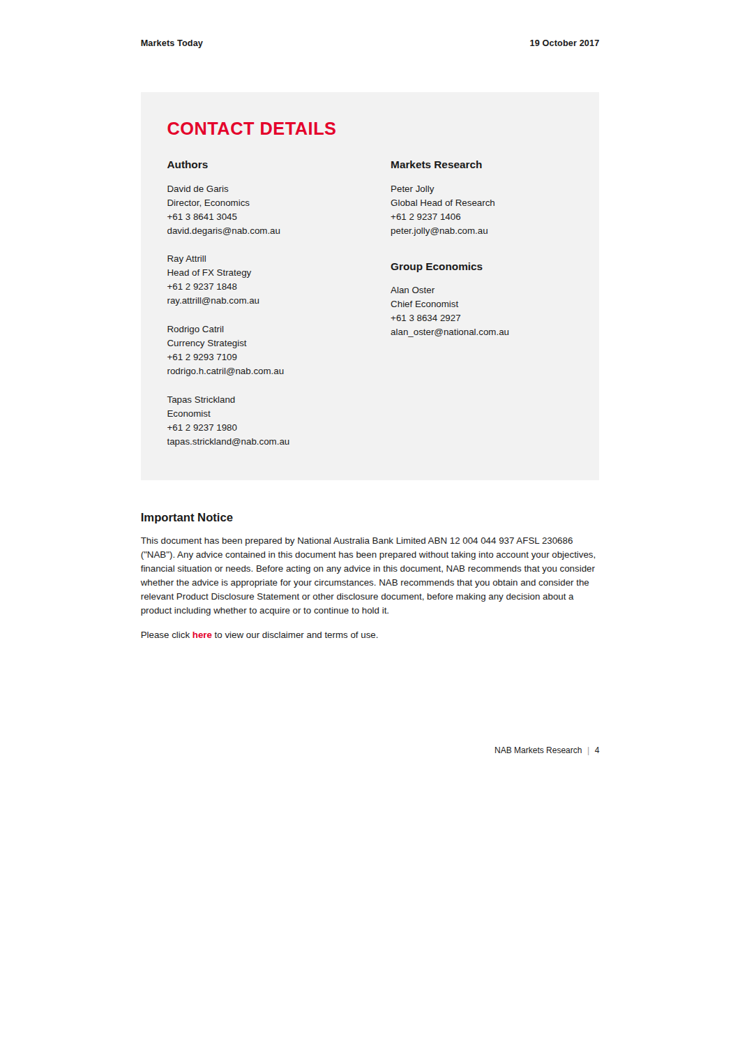Markets Today 19 October 2017
Contact Details
Authors
David de Garis Director, Economics +61 3 8641 3045 david.degaris@nab.com.au
Ray Attrill Head of FX Strategy +61 2 9237 1848 ray.attrill@nab.com.au
Rodrigo Catril Currency Strategist +61 2 9293 7109 rodrigo.h.catril@nab.com.au
Tapas Strickland Economist +61 2 9237 1980 tapas.strickland@nab.com.au
Markets Research
Peter Jolly Global Head of Research +61 2 9237 1406 peter.jolly@nab.com.au
Group Economics
Alan Oster Chief Economist +61 3 8634 2927 alan_oster@national.com.au
Important Notice
This document has been prepared by National Australia Bank Limited ABN 12 004 044 937 AFSL 230686 ("NAB"). Any advice contained in this document has been prepared without taking into account your objectives, financial situation or needs. Before acting on any advice in this document, NAB recommends that you consider whether the advice is appropriate for your circumstances. NAB recommends that you obtain and consider the relevant Product Disclosure Statement or other disclosure document, before making any decision about a product including whether to acquire or to continue to hold it.
Please click here to view our disclaimer and terms of use.
NAB Markets Research|4